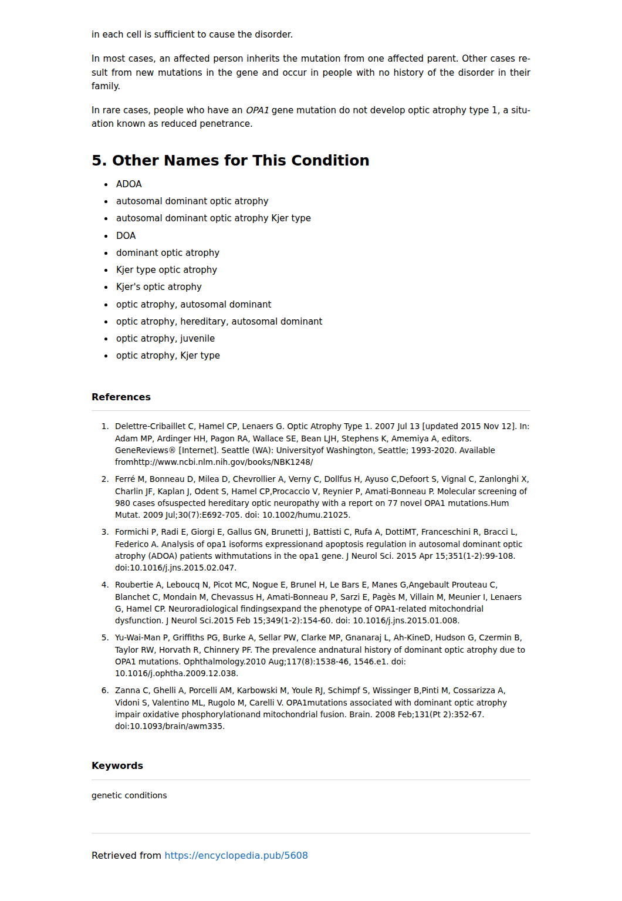in each cell is sufficient to cause the disorder.
In most cases, an affected person inherits the mutation from one affected parent. Other cases result from new mutations in the gene and occur in people with no history of the disorder in their family.
In rare cases, people who have an OPA1 gene mutation do not develop optic atrophy type 1, a situation known as reduced penetrance.
5. Other Names for This Condition
ADOA
autosomal dominant optic atrophy
autosomal dominant optic atrophy Kjer type
DOA
dominant optic atrophy
Kjer type optic atrophy
Kjer's optic atrophy
optic atrophy, autosomal dominant
optic atrophy, hereditary, autosomal dominant
optic atrophy, juvenile
optic atrophy, Kjer type
References
Delettre-Cribaillet C, Hamel CP, Lenaers G. Optic Atrophy Type 1. 2007 Jul 13 [updated 2015 Nov 12]. In: Adam MP, Ardinger HH, Pagon RA, Wallace SE, Bean LJH, Stephens K, Amemiya A, editors. GeneReviews® [Internet]. Seattle (WA): Universityof Washington, Seattle; 1993-2020. Available fromhttp://www.ncbi.nlm.nih.gov/books/NBK1248/
Ferré M, Bonneau D, Milea D, Chevrollier A, Verny C, Dollfus H, Ayuso C,Defoort S, Vignal C, Zanlonghi X, Charlin JF, Kaplan J, Odent S, Hamel CP,Procaccio V, Reynier P, Amati-Bonneau P. Molecular screening of 980 cases ofsuspected hereditary optic neuropathy with a report on 77 novel OPA1 mutations.Hum Mutat. 2009 Jul;30(7):E692-705. doi: 10.1002/humu.21025.
Formichi P, Radi E, Giorgi E, Gallus GN, Brunetti J, Battisti C, Rufa A, DottiMT, Franceschini R, Bracci L, Federico A. Analysis of opa1 isoforms expressionand apoptosis regulation in autosomal dominant optic atrophy (ADOA) patients withmutations in the opa1 gene. J Neurol Sci. 2015 Apr 15;351(1-2):99-108. doi:10.1016/j.jns.2015.02.047.
Roubertie A, Leboucq N, Picot MC, Nogue E, Brunel H, Le Bars E, Manes G,Angebault Prouteau C, Blanchet C, Mondain M, Chevassus H, Amati-Bonneau P, Sarzi E, Pagès M, Villain M, Meunier I, Lenaers G, Hamel CP. Neuroradiological findingsexpand the phenotype of OPA1-related mitochondrial dysfunction. J Neurol Sci.2015 Feb 15;349(1-2):154-60. doi: 10.1016/j.jns.2015.01.008.
Yu-Wai-Man P, Griffiths PG, Burke A, Sellar PW, Clarke MP, Gnanaraj L, Ah-KineD, Hudson G, Czermin B, Taylor RW, Horvath R, Chinnery PF. The prevalence andnatural history of dominant optic atrophy due to OPA1 mutations. Ophthalmology.2010 Aug;117(8):1538-46, 1546.e1. doi: 10.1016/j.ophtha.2009.12.038.
Zanna C, Ghelli A, Porcelli AM, Karbowski M, Youle RJ, Schimpf S, Wissinger B,Pinti M, Cossarizza A, Vidoni S, Valentino ML, Rugolo M, Carelli V. OPA1mutations associated with dominant optic atrophy impair oxidative phosphorylationand mitochondrial fusion. Brain. 2008 Feb;131(Pt 2):352-67. doi:10.1093/brain/awm335.
Keywords
genetic conditions
Retrieved from https://encyclopedia.pub/5608